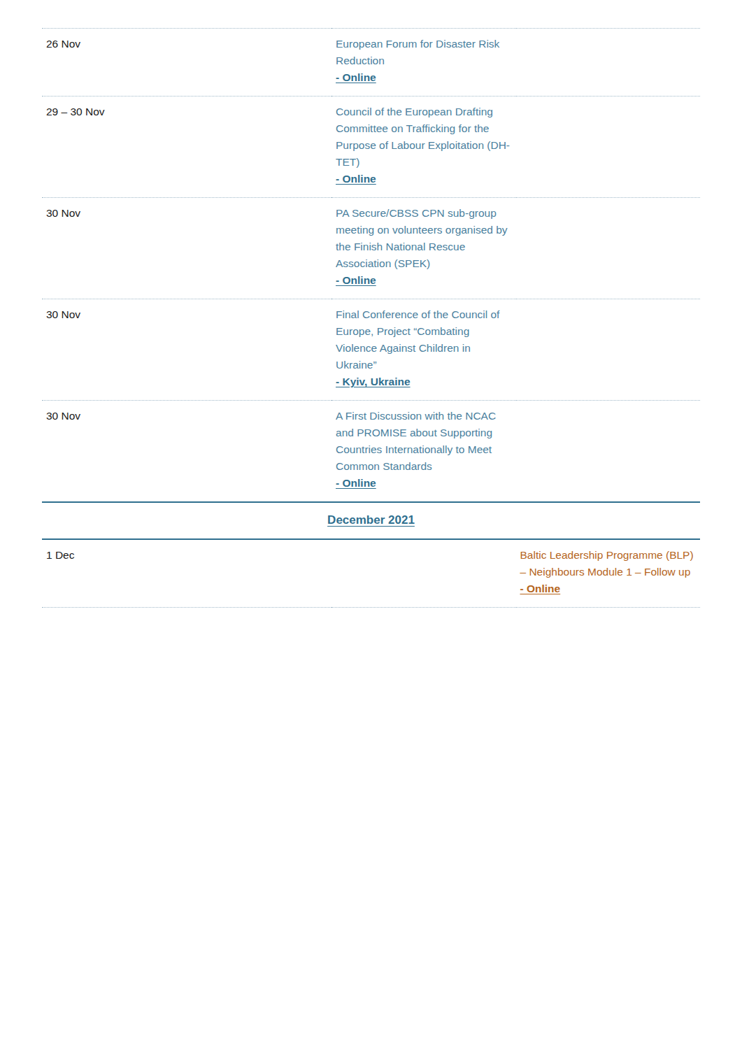| 26 Nov | European Forum for Disaster Risk Reduction - Online | |
| 29 – 30 Nov | Council of the European Drafting Committee on Trafficking for the Purpose of Labour Exploitation (DH-TET) - Online | |
| 30 Nov | PA Secure/CBSS CPN sub-group meeting on volunteers organised by the Finish National Rescue Association (SPEK) - Online | |
| 30 Nov | Final Conference of the Council of Europe, Project “Combating Violence Against Children in Ukraine” - Kyiv, Ukraine | |
| 30 Nov | A First Discussion with the NCAC and PROMISE about Supporting Countries Internationally to Meet Common Standards - Online | |
| December 2021 |
| 1 Dec | | Baltic Leadership Programme (BLP) – Neighbours Module 1 – Follow up - Online |